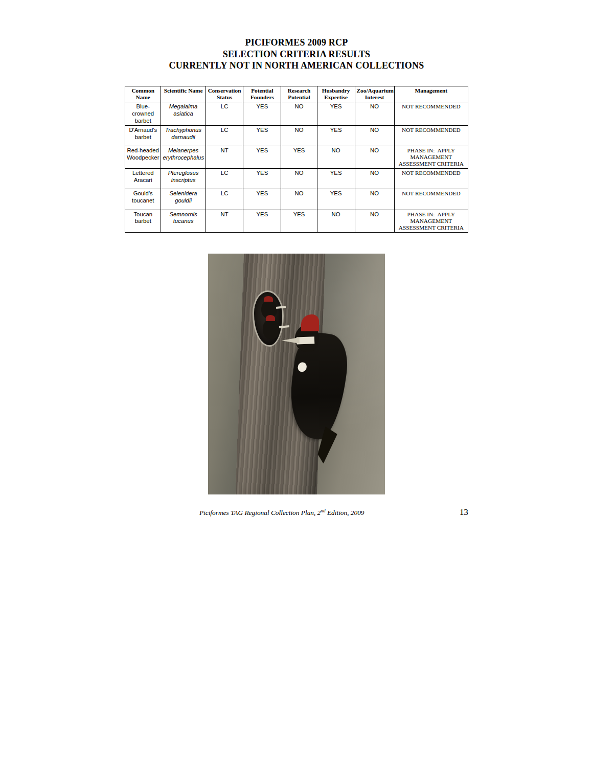PICIFORMES 2009 RCP SELECTION CRITERIA RESULTS CURRENTLY NOT IN NORTH AMERICAN COLLECTIONS
| Common Name | Scientific Name | Conservation Status | Potential Founders | Research Potential | Husbandry Expertise | Zoo/Aquarium Interest | Management |
| --- | --- | --- | --- | --- | --- | --- | --- |
| Blue-crowned barbet | Megalaima asiatica | LC | YES | NO | YES | NO | NOT RECOMMENDED |
| D'Arnaud's barbet | Trachyphonus darnaudii | LC | YES | NO | YES | NO | NOT RECOMMENDED |
| Red-headed Woodpecker | Melanerpes erythrocephalus | NT | YES | YES | NO | NO | PHASE IN: APPLY MANAGEMENT ASSESSMENT CRITERIA |
| Lettered Aracari | Ptereglosus inscriptus | LC | YES | NO | YES | NO | NOT RECOMMENDED |
| Gould's toucanet | Selenidera gouldii | LC | YES | NO | YES | NO | NOT RECOMMENDED |
| Toucan barbet | Semnornis tucanus | NT | YES | YES | NO | NO | PHASE IN: APPLY MANAGEMENT ASSESSMENT CRITERIA |
Piciformes TAG Regional Collection Plan, 2nd Edition, 2009
13